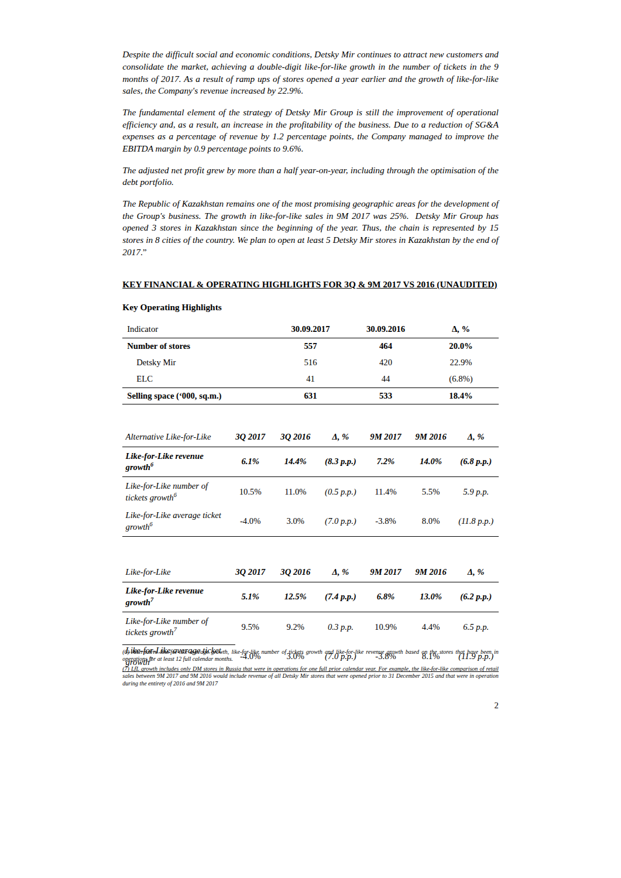Despite the difficult social and economic conditions, Detsky Mir continues to attract new customers and consolidate the market, achieving a double-digit like-for-like growth in the number of tickets in the 9 months of 2017. As a result of ramp ups of stores opened a year earlier and the growth of like-for-like sales, the Company's revenue increased by 22.9%.
The fundamental element of the strategy of Detsky Mir Group is still the improvement of operational efficiency and, as a result, an increase in the profitability of the business. Due to a reduction of SG&A expenses as a percentage of revenue by 1.2 percentage points, the Company managed to improve the EBITDA margin by 0.9 percentage points to 9.6%.
The adjusted net profit grew by more than a half year-on-year, including through the optimisation of the debt portfolio.
The Republic of Kazakhstan remains one of the most promising geographic areas for the development of the Group's business. The growth in like-for-like sales in 9M 2017 was 25%. Detsky Mir Group has opened 3 stores in Kazakhstan since the beginning of the year. Thus, the chain is represented by 15 stores in 8 cities of the country. We plan to open at least 5 Detsky Mir stores in Kazakhstan by the end of 2017.”
KEY FINANCIAL & OPERATING HIGHLIGHTS FOR 3Q & 9M 2017 VS 2016 (UNAUDITED)
Key Operating Highlights
| Indicator | 30.09.2017 | 30.09.2016 | Δ, % |
| --- | --- | --- | --- |
| Number of stores | 557 | 464 | 20.0% |
| Detsky Mir | 516 | 420 | 22.9% |
| ELC | 41 | 44 | (6.8%) |
| Selling space (‘000, sq.m.) | 631 | 533 | 18.4% |
| Alternative Like-for-Like | 3Q 2017 | 3Q 2016 | Δ, % | 9M 2017 | 9M 2016 | Δ, % |
| --- | --- | --- | --- | --- | --- | --- |
| Like-for-Like revenue growth 6 | 6.1% | 14.4% | (8.3 p.p.) | 7.2% | 14.0% | (6.8 p.p.) |
| Like-for-Like number of tickets growth 6 | 10.5% | 11.0% | (0.5 p.p.) | 11.4% | 5.5% | 5.9 p.p. |
| Like-for-Like average ticket growth 6 | -4.0% | 3.0% | (7.0 p.p.) | -3.8% | 8.0% | (11.8 p.p.) |
| Like-for-Like | 3Q 2017 | 3Q 2016 | Δ, % | 9M 2017 | 9M 2016 | Δ, % |
| --- | --- | --- | --- | --- | --- | --- |
| Like-for-Like revenue growth 7 | 5.1% | 12.5% | (7.4 p.p.) | 6.8% | 13.0% | (6.2 p.p.) |
| Like-for-Like number of tickets growth 7 | 9.5% | 9.2% | 0.3 p.p. | 10.9% | 4.4% | 6.5 p.p. |
| Like-for-Like average ticket growth 7 | -4.0% | 3.0% | (7.0 p.p.) | -3.8% | 8.1% | (11.9 p.p.) |
(6) Alternative like-for-like average growth, like-for-like number of tickets growth and like-for-like revenue growth based on the stores that have been in operations for at least 12 full calendar months.
(7) LfL growth includes only DM stores in Russia that were in operations for one full prior calendar year. For example, the like-for-like comparison of retail sales between 9M 2017 and 9M 2016 would include revenue of all Detsky Mir stores that were opened prior to 31 December 2015 and that were in operation during the entirety of 2016 and 9M 2017
2